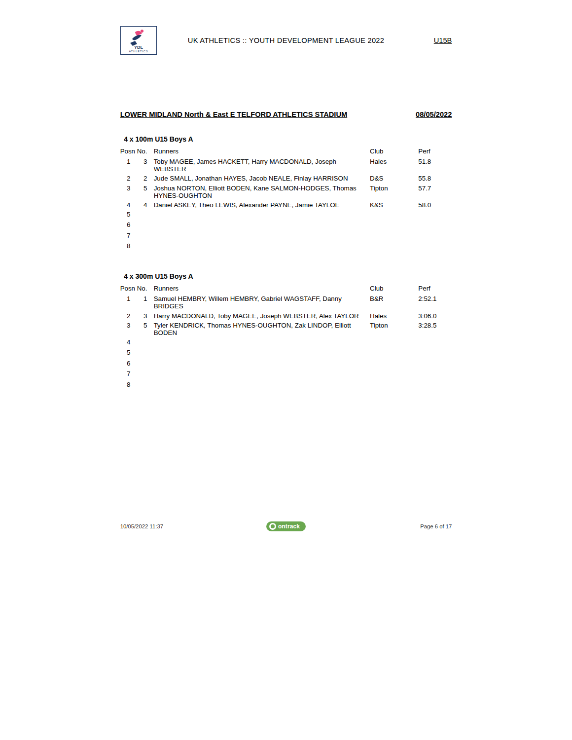YDL ATHLETICS
UK ATHLETICS :: YOUTH DEVELOPMENT LEAGUE 2022
U15B
LOWER MIDLAND North & East E TELFORD ATHLETICS STADIUM 08/05/2022
4 x 100m U15 Boys A
| Posn | No. | Runners | Club | Perf |
| --- | --- | --- | --- | --- |
| 1 | 3 | Toby MAGEE, James HACKETT, Harry MACDONALD, Joseph WEBSTER | Hales | 51.8 |
| 2 | 2 | Jude SMALL, Jonathan HAYES, Jacob NEALE, Finlay HARRISON | D&S | 55.8 |
| 3 | 5 | Joshua NORTON, Elliott BODEN, Kane SALMON-HODGES, Thomas HYNES-OUGHTON | Tipton | 57.7 |
| 4 | 4 | Daniel ASKEY, Theo LEWIS, Alexander PAYNE, Jamie TAYLOE | K&S | 58.0 |
| 5 | | | | |
| 6 | | | | |
| 7 | | | | |
| 8 | | | | |
4 x 300m U15 Boys A
| Posn | No. | Runners | Club | Perf |
| --- | --- | --- | --- | --- |
| 1 | 1 | Samuel HEMBRY, Willem HEMBRY, Gabriel WAGSTAFF, Danny BRIDGES | B&R | 2:52.1 |
| 2 | 3 | Harry MACDONALD, Toby MAGEE, Joseph WEBSTER, Alex TAYLOR | Hales | 3:06.0 |
| 3 | 5 | Tyler KENDRICK, Thomas HYNES-OUGHTON, Zak LINDOP, Elliott BODEN | Tipton | 3:28.5 |
| 4 | | | | |
| 5 | | | | |
| 6 | | | | |
| 7 | | | | |
| 8 | | | | |
10/05/2022 11:37
ontrack
Page 6 of 17